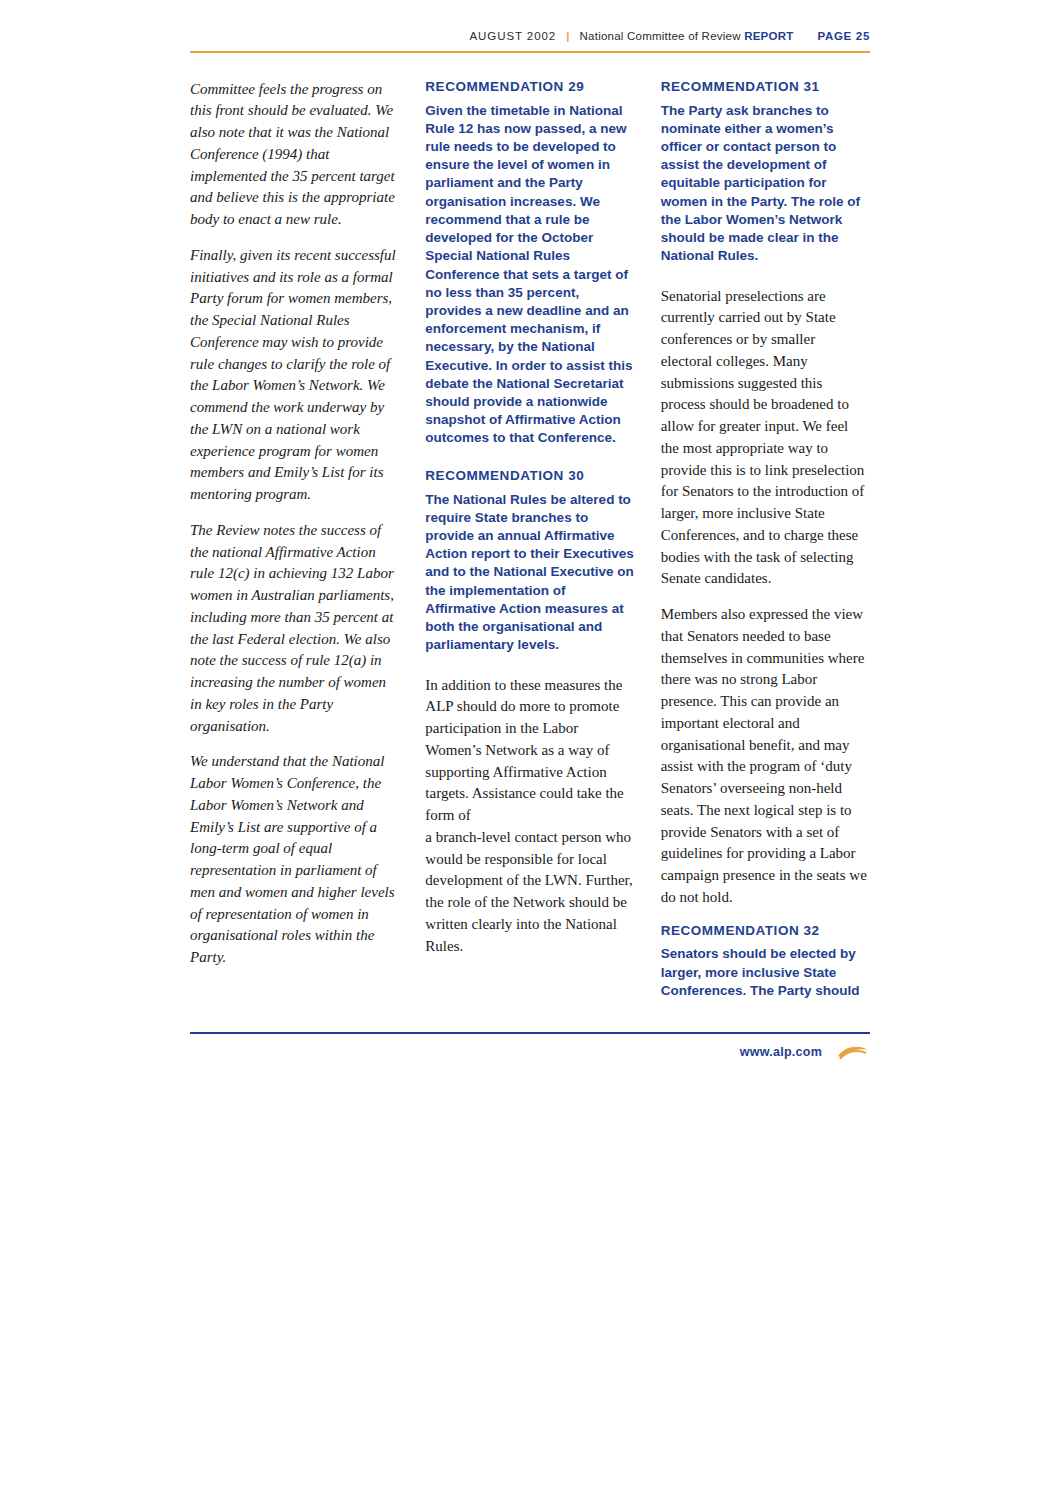AUGUST 2002 | National Committee of Review REPORT PAGE 25
Committee feels the progress on this front should be evaluated. We also note that it was the National Conference (1994) that implemented the 35 percent target and believe this is the appropriate body to enact a new rule.
Finally, given its recent successful initiatives and its role as a formal Party forum for women members, the Special National Rules Conference may wish to provide rule changes to clarify the role of the Labor Women’s Network. We commend the work underway by the LWN on a national work experience program for women members and Emily’s List for its mentoring program.
The Review notes the success of the national Affirmative Action rule 12(c) in achieving 132 Labor women in Australian parliaments, including more than 35 percent at the last Federal election. We also note the success of rule 12(a) in increasing the number of women in key roles in the Party organisation.
We understand that the National Labor Women’s Conference, the Labor Women’s Network and Emily’s List are supportive of a long-term goal of equal representation in parliament of men and women and higher levels of representation of women in organisational roles within the Party.
RECOMMENDATION 29
Given the timetable in National Rule 12 has now passed, a new rule needs to be developed to ensure the level of women in parliament and the Party organisation increases. We recommend that a rule be developed for the October Special National Rules Conference that sets a target of no less than 35 percent, provides a new deadline and an enforcement mechanism, if necessary, by the National Executive. In order to assist this debate the National Secretariat should provide a nationwide snapshot of Affirmative Action outcomes to that Conference.
RECOMMENDATION 30
The National Rules be altered to require State branches to provide an annual Affirmative Action report to their Executives and to the National Executive on the implementation of Affirmative Action measures at both the organisational and parliamentary levels.
In addition to these measures the ALP should do more to promote participation in the Labor Women’s Network as a way of supporting Affirmative Action targets. Assistance could take the form of
a branch-level contact person who would be responsible for local development of the LWN. Further, the role of the Network should be written clearly into the National Rules.
RECOMMENDATION 31
The Party ask branches to nominate either a women’s officer or contact person to assist the development of equitable participation for women in the Party. The role of the Labor Women’s Network should be made clear in the National Rules.
Senatorial preselections are currently carried out by State conferences or by smaller electoral colleges. Many submissions suggested this process should be broadened to allow for greater input. We feel the most appropriate way to provide this is to link preselection for Senators to the introduction of larger, more inclusive State Conferences, and to charge these bodies with the task of selecting Senate candidates.
Members also expressed the view that Senators needed to base themselves in communities where there was no strong Labor presence. This can provide an important electoral and organisational benefit, and may assist with the program of ‘duty Senators’ overseeing non-held seats. The next logical step is to provide Senators with a set of guidelines for providing a Labor campaign presence in the seats we do not hold.
RECOMMENDATION 32
Senators should be elected by larger, more inclusive State Conferences. The Party should
www.alp.com